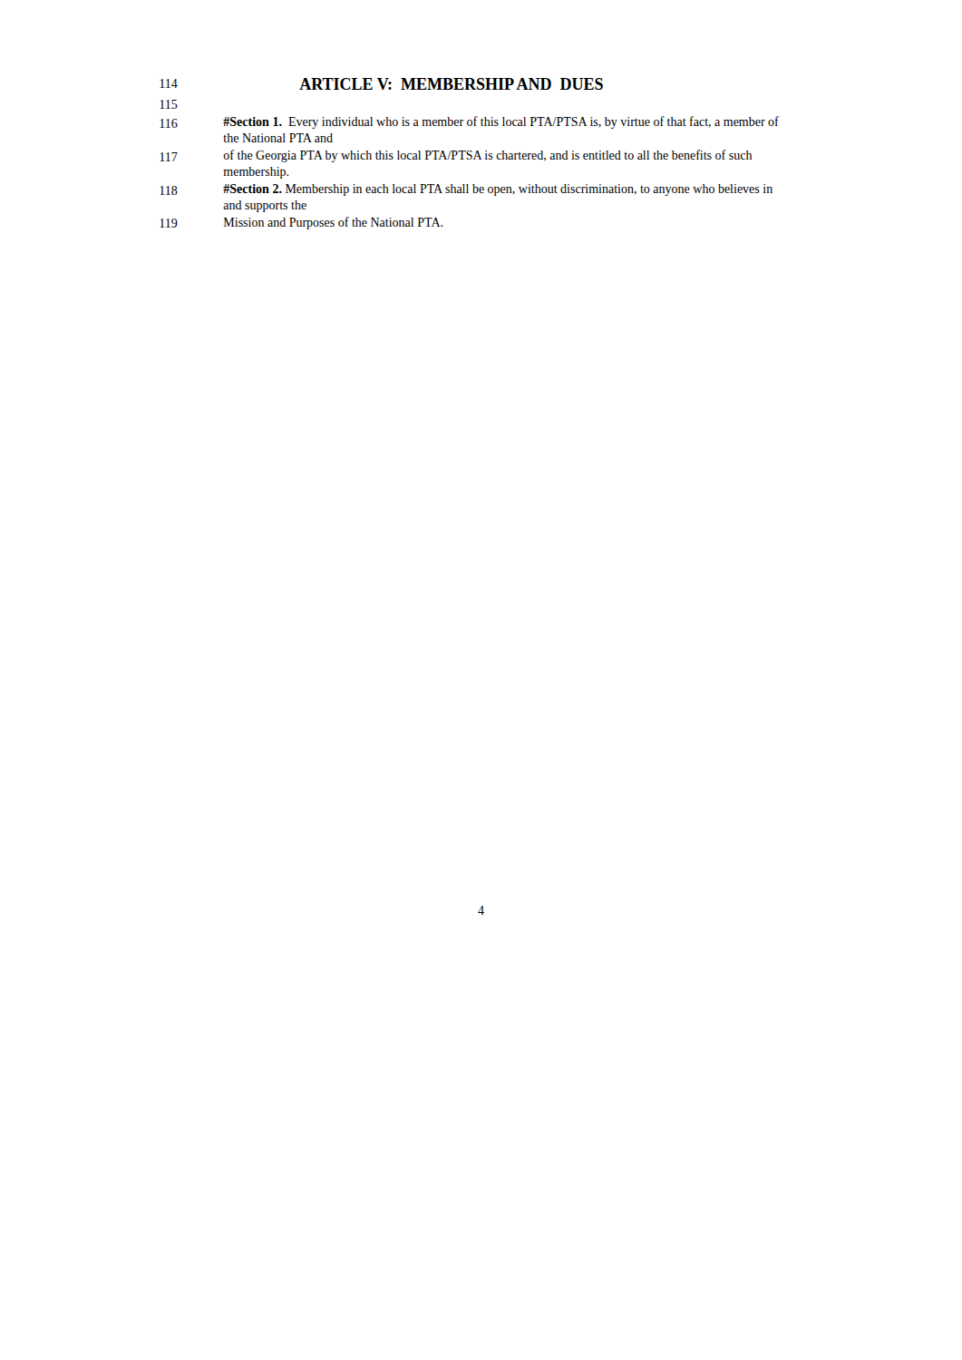114
ARTICLE V: MEMBERSHIP AND DUES
115
116
#Section 1. Every individual who is a member of this local PTA/PTSA is, by virtue of that fact, a member of the National PTA and
117
of the Georgia PTA by which this local PTA/PTSA is chartered, and is entitled to all the benefits of such membership.
118
#Section 2. Membership in each local PTA shall be open, without discrimination, to anyone who believes in and supports the
119
Mission and Purposes of the National PTA.
4